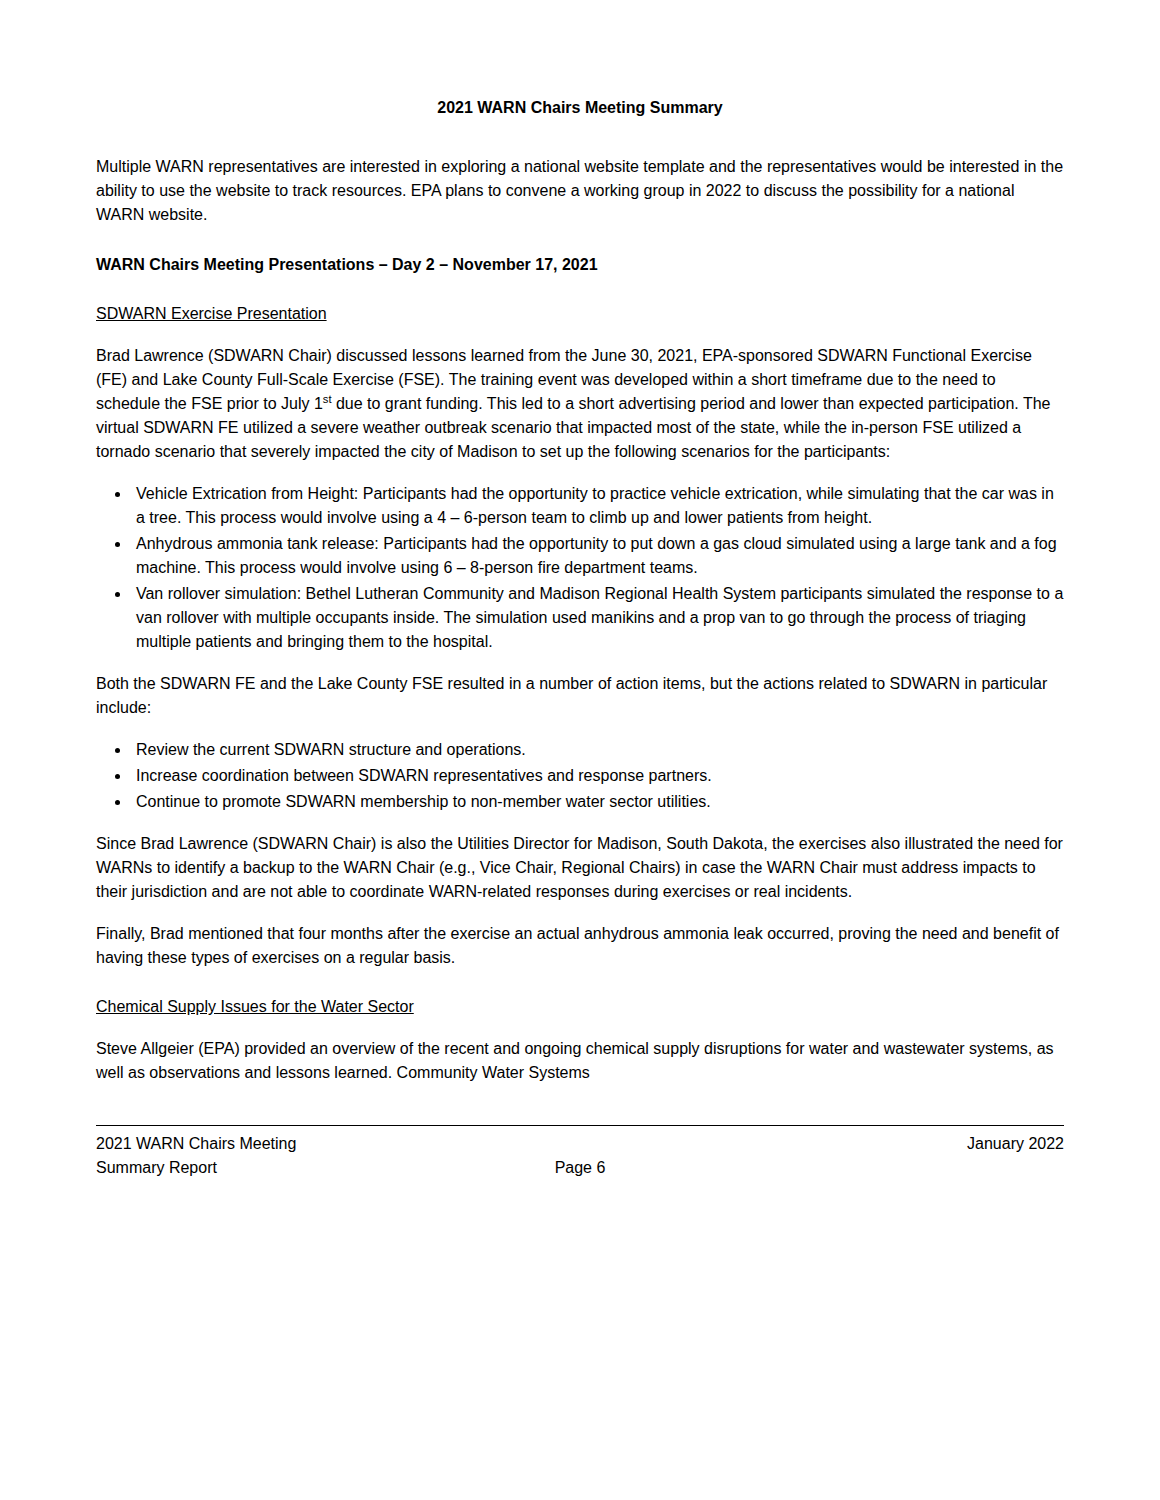2021 WARN Chairs Meeting Summary
Multiple WARN representatives are interested in exploring a national website template and the representatives would be interested in the ability to use the website to track resources. EPA plans to convene a working group in 2022 to discuss the possibility for a national WARN website.
WARN Chairs Meeting Presentations – Day 2 – November 17, 2021
SDWARN Exercise Presentation
Brad Lawrence (SDWARN Chair) discussed lessons learned from the June 30, 2021, EPA-sponsored SDWARN Functional Exercise (FE) and Lake County Full-Scale Exercise (FSE). The training event was developed within a short timeframe due to the need to schedule the FSE prior to July 1st due to grant funding. This led to a short advertising period and lower than expected participation. The virtual SDWARN FE utilized a severe weather outbreak scenario that impacted most of the state, while the in-person FSE utilized a tornado scenario that severely impacted the city of Madison to set up the following scenarios for the participants:
Vehicle Extrication from Height: Participants had the opportunity to practice vehicle extrication, while simulating that the car was in a tree. This process would involve using a 4 – 6-person team to climb up and lower patients from height.
Anhydrous ammonia tank release: Participants had the opportunity to put down a gas cloud simulated using a large tank and a fog machine. This process would involve using 6 – 8-person fire department teams.
Van rollover simulation: Bethel Lutheran Community and Madison Regional Health System participants simulated the response to a van rollover with multiple occupants inside. The simulation used manikins and a prop van to go through the process of triaging multiple patients and bringing them to the hospital.
Both the SDWARN FE and the Lake County FSE resulted in a number of action items, but the actions related to SDWARN in particular include:
Review the current SDWARN structure and operations.
Increase coordination between SDWARN representatives and response partners.
Continue to promote SDWARN membership to non-member water sector utilities.
Since Brad Lawrence (SDWARN Chair) is also the Utilities Director for Madison, South Dakota, the exercises also illustrated the need for WARNs to identify a backup to the WARN Chair (e.g., Vice Chair, Regional Chairs) in case the WARN Chair must address impacts to their jurisdiction and are not able to coordinate WARN-related responses during exercises or real incidents.
Finally, Brad mentioned that four months after the exercise an actual anhydrous ammonia leak occurred, proving the need and benefit of having these types of exercises on a regular basis.
Chemical Supply Issues for the Water Sector
Steve Allgeier (EPA) provided an overview of the recent and ongoing chemical supply disruptions for water and wastewater systems, as well as observations and lessons learned. Community Water Systems
| 2021 WARN Chairs Meeting Summary Report | Page 6 | January 2022 |